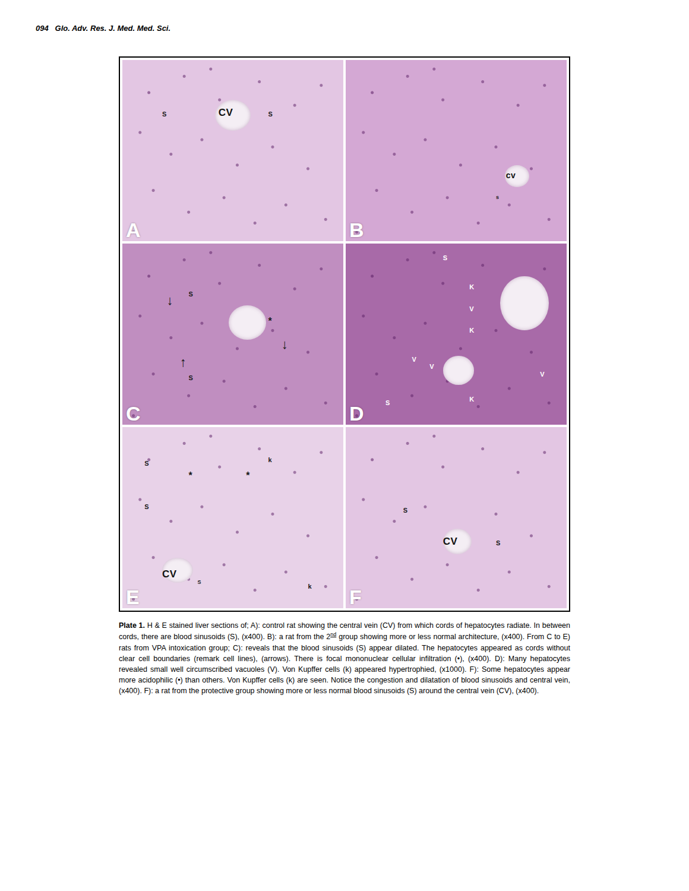094 Glo. Adv. Res. J. Med. Med. Sci.
CV
S
S
A
cv
s
B
*
S
S
↓
↓
↑
C
S
K
V
K
V
V
V
K
S
D
CV
S
S
S
*
*
k
k
E
CV
S
S
F
Plate 1. H & E stained liver sections of; A): control rat showing the central vein (CV) from which cords of hepatocytes radiate. In between cords, there are blood sinusoids (S), (x400). B): a rat from the 2nd group showing more or less normal architecture, (x400). From C to E) rats from VPA intoxication group; C): reveals that the blood sinusoids (S) appear dilated. The hepatocytes appeared as cords without clear cell boundaries (remark cell lines), (arrows). There is focal mononuclear cellular infiltration (•), (x400). D): Many hepatocytes revealed small well circumscribed vacuoles (V). Von Kupffer cells (k) appeared hypertrophied, (x1000). F): Some hepatocytes appear more acidophilic (•) than others. Von Kupffer cells (k) are seen. Notice the congestion and dilatation of blood sinusoids and central vein, (x400). F): a rat from the protective group showing more or less normal blood sinusoids (S) around the central vein (CV), (x400).